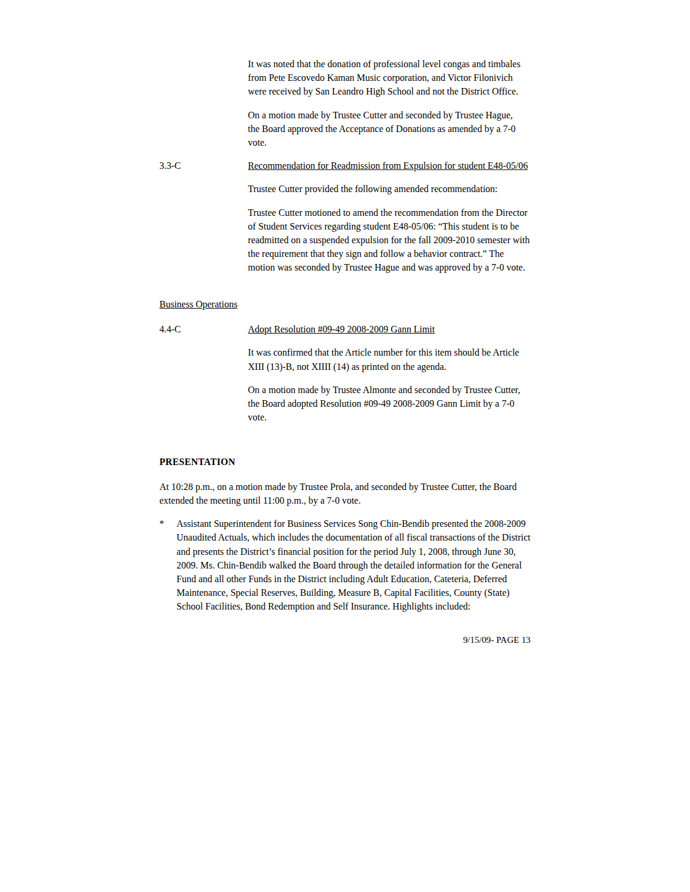It was noted that the donation of professional level congas and timbales from Pete Escovedo Kaman Music corporation, and Victor Filonivich were received by San Leandro High School and not the District Office.
On a motion made by Trustee Cutter and seconded by Trustee Hague, the Board approved the Acceptance of Donations as amended by a 7-0 vote.
3.3-C
Recommendation for Readmission from Expulsion for student E48-05/06
Trustee Cutter provided the following amended recommendation:
Trustee Cutter motioned to amend the recommendation from the Director of Student Services regarding student E48-05/06: “This student is to be readmitted on a suspended expulsion for the fall 2009-2010 semester with the requirement that they sign and follow a behavior contract.” The motion was seconded by Trustee Hague and was approved by a 7-0 vote.
Business Operations
4.4-C
Adopt Resolution #09-49 2008-2009 Gann Limit
It was confirmed that the Article number for this item should be Article XIII (13)-B, not XIIII (14) as printed on the agenda.
On a motion made by Trustee Almonte and seconded by Trustee Cutter, the Board adopted Resolution #09-49 2008-2009 Gann Limit by a 7-0 vote.
PRESENTATION
At 10:28 p.m., on a motion made by Trustee Prola, and seconded by Trustee Cutter, the Board extended the meeting until 11:00 p.m., by a 7-0 vote.
*
Assistant Superintendent for Business Services Song Chin-Bendib presented the 2008-2009 Unaudited Actuals, which includes the documentation of all fiscal transactions of the District and presents the District’s financial position for the period July 1, 2008, through June 30, 2009. Ms. Chin-Bendib walked the Board through the detailed information for the General Fund and all other Funds in the District including Adult Education, Cateteria, Deferred Maintenance, Special Reserves, Building, Measure B, Capital Facilities, County (State) School Facilities, Bond Redemption and Self Insurance. Highlights included:
9/15/09- PAGE 13